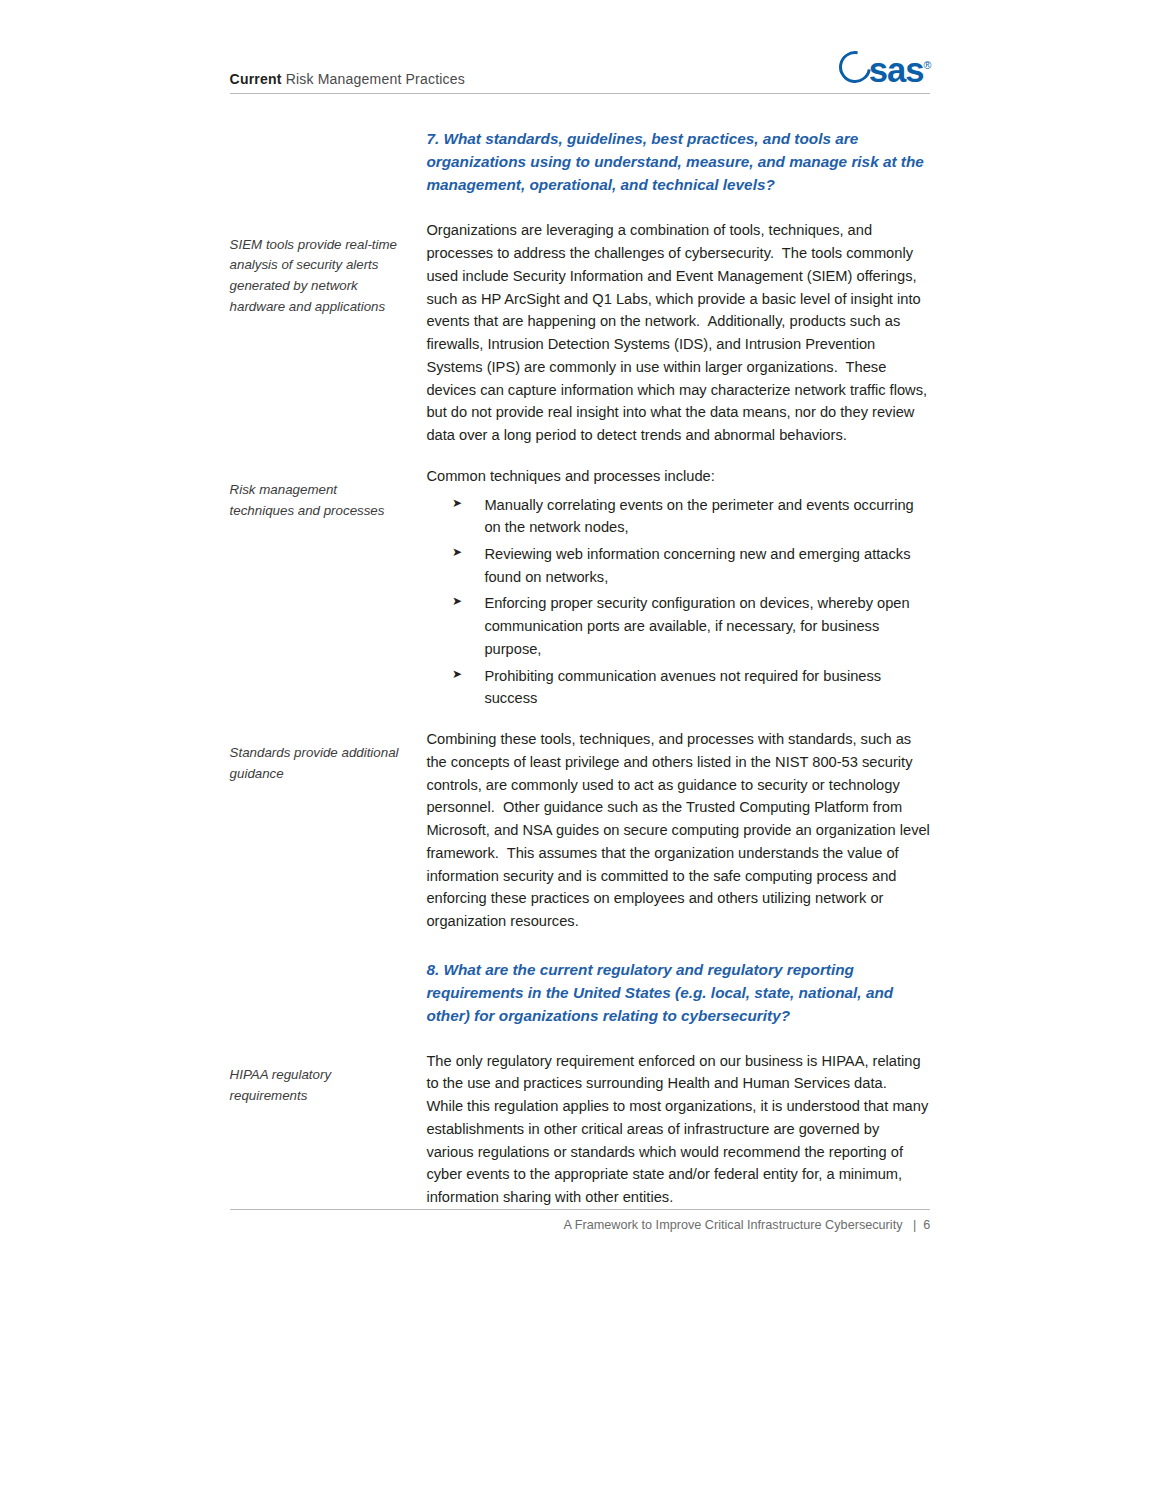Current Risk Management Practices
sas®
7. What standards, guidelines, best practices, and tools are organizations using to understand, measure, and manage risk at the management, operational, and technical levels?
SIEM tools provide real-time analysis of security alerts generated by network hardware and applications
Organizations are leveraging a combination of tools, techniques, and processes to address the challenges of cybersecurity. The tools commonly used include Security Information and Event Management (SIEM) offerings, such as HP ArcSight and Q1 Labs, which provide a basic level of insight into events that are happening on the network. Additionally, products such as firewalls, Intrusion Detection Systems (IDS), and Intrusion Prevention Systems (IPS) are commonly in use within larger organizations. These devices can capture information which may characterize network traffic flows, but do not provide real insight into what the data means, nor do they review data over a long period to detect trends and abnormal behaviors.
Risk management techniques and processes
Common techniques and processes include:
Manually correlating events on the perimeter and events occurring on the network nodes,
Reviewing web information concerning new and emerging attacks found on networks,
Enforcing proper security configuration on devices, whereby open communication ports are available, if necessary, for business purpose,
Prohibiting communication avenues not required for business success
Standards provide additional guidance
Combining these tools, techniques, and processes with standards, such as the concepts of least privilege and others listed in the NIST 800-53 security controls, are commonly used to act as guidance to security or technology personnel. Other guidance such as the Trusted Computing Platform from Microsoft, and NSA guides on secure computing provide an organization level framework. This assumes that the organization understands the value of information security and is committed to the safe computing process and enforcing these practices on employees and others utilizing network or organization resources.
8. What are the current regulatory and regulatory reporting requirements in the United States (e.g. local, state, national, and other) for organizations relating to cybersecurity?
HIPAA regulatory requirements
The only regulatory requirement enforced on our business is HIPAA, relating to the use and practices surrounding Health and Human Services data. While this regulation applies to most organizations, it is understood that many establishments in other critical areas of infrastructure are governed by various regulations or standards which would recommend the reporting of cyber events to the appropriate state and/or federal entity for, a minimum, information sharing with other entities.
A Framework to Improve Critical Infrastructure Cybersecurity | 6